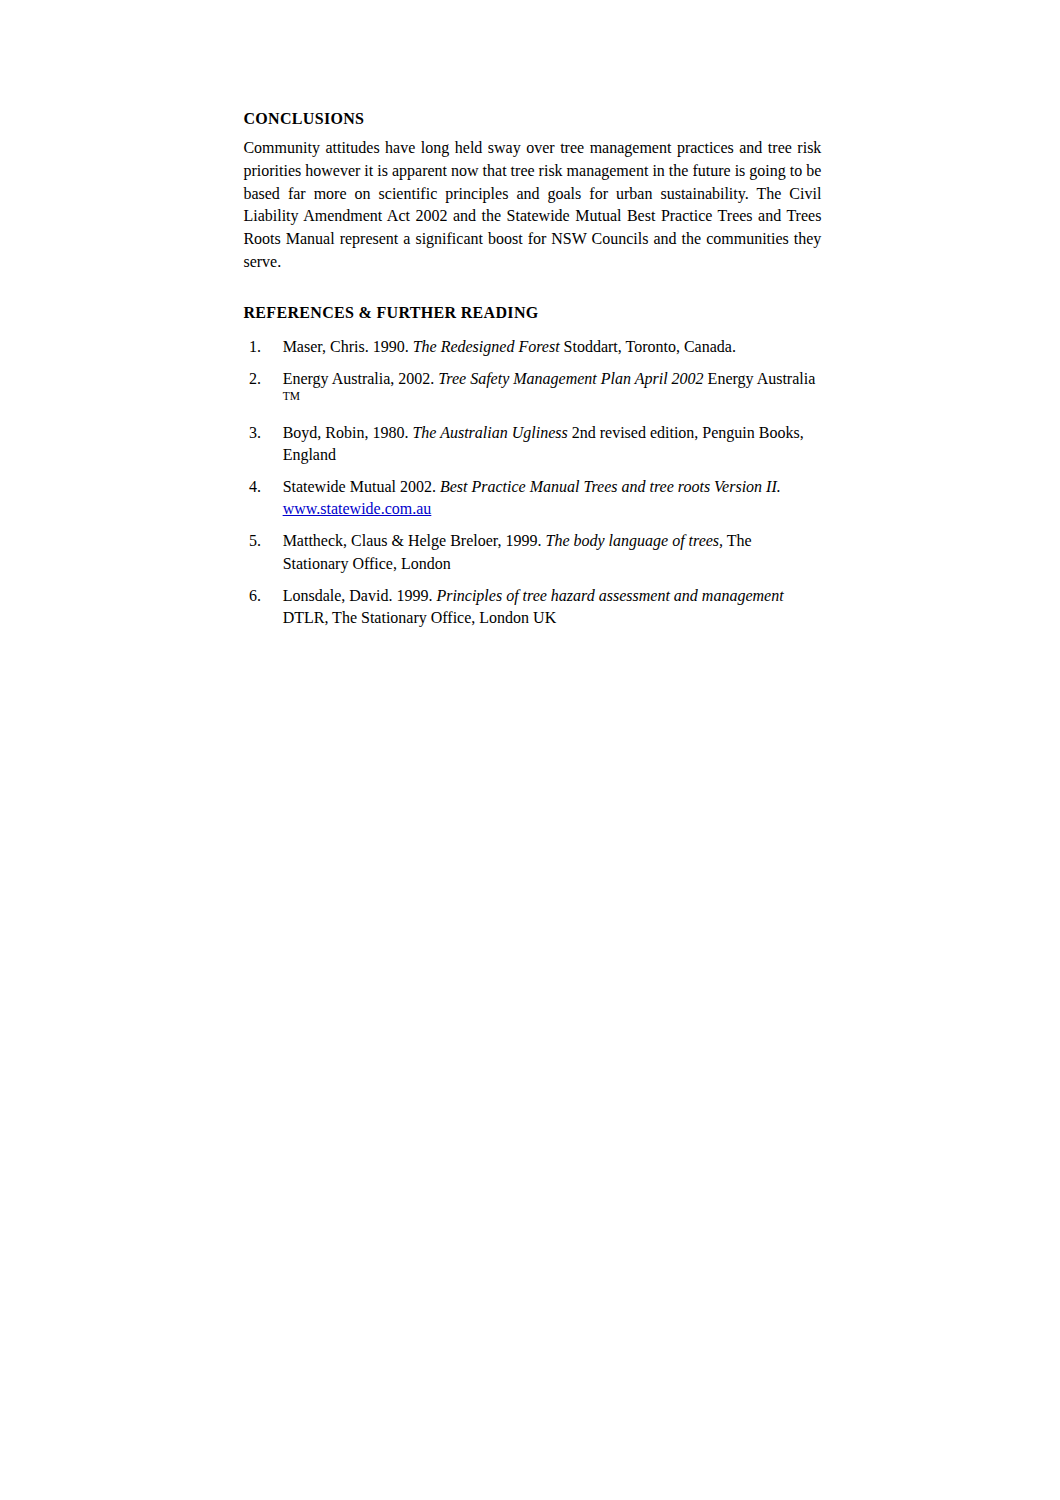CONCLUSIONS
Community attitudes have long held sway over tree management practices and tree risk priorities however it is apparent now that tree risk management in the future is going to be based far more on scientific principles and goals for urban sustainability. The Civil Liability Amendment Act 2002 and the Statewide Mutual Best Practice Trees and Trees Roots Manual represent a significant boost for NSW Councils and the communities they serve.
REFERENCES & FURTHER READING
Maser, Chris. 1990. The Redesigned Forest Stoddart, Toronto, Canada.
Energy Australia, 2002. Tree Safety Management Plan April 2002 Energy Australia TM
Boyd, Robin, 1980. The Australian Ugliness 2nd revised edition, Penguin Books, England
Statewide Mutual 2002. Best Practice Manual Trees and tree roots Version II.
www.statewide.com.au
Mattheck, Claus & Helge Breloer, 1999. The body language of trees, The Stationary Office, London
Lonsdale, David. 1999. Principles of tree hazard assessment and management DTLR, The Stationary Office, London UK